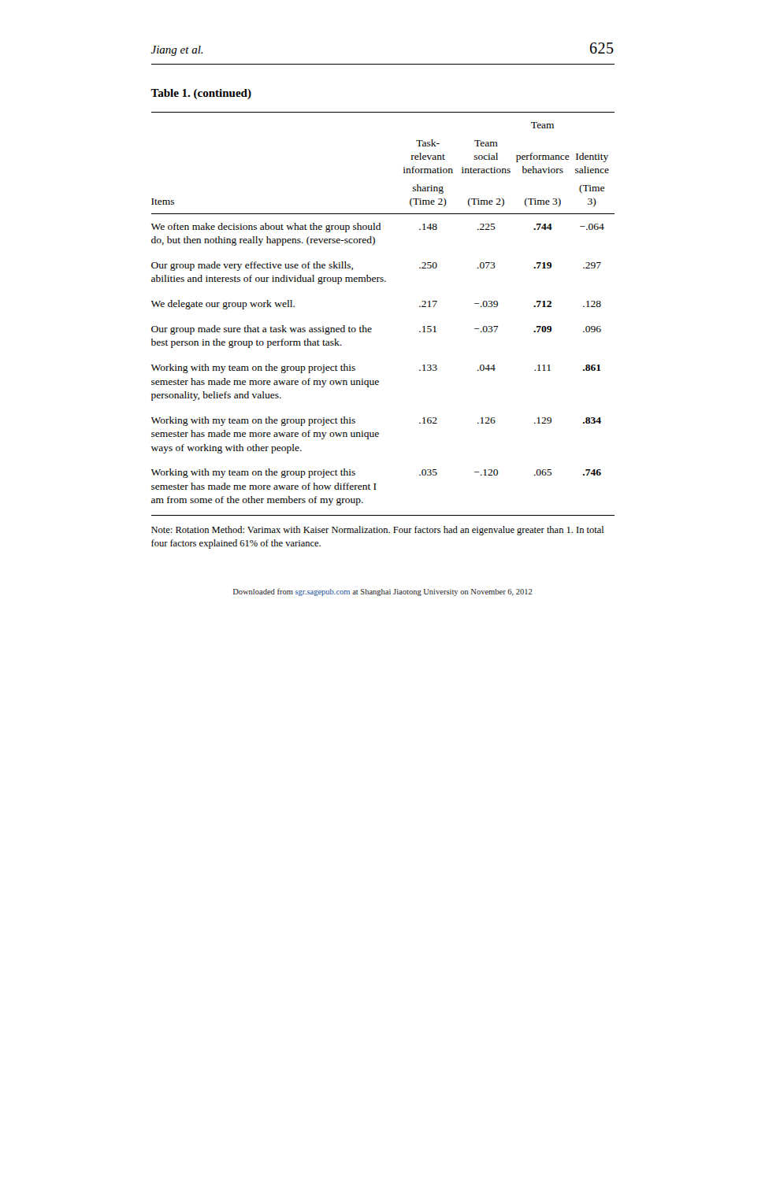Jiang et al. 625
Table 1. (continued)
| | | | Team | |
| --- | --- | --- | --- | --- |
| Task-relevant information | Team social interactions | performance behaviors | Identity salience |
| Items | sharing (Time 2) | (Time 2) | (Time 3) | (Time 3) |
| We often make decisions about what the group should do, but then nothing really happens. (reverse-scored) | .148 | .225 | .744 | − .064 |
| Our group made very effective use of the skills, abilities and interests of our individual group members. | .250 | .073 | .719 | .297 |
| We delegate our group work well. | .217 | − .039 | .712 | .128 |
| Our group made sure that a task was assigned to the best person in the group to perform that task. | .151 | − .037 | .709 | .096 |
| Working with my team on the group project this semester has made me more aware of my own unique personality, beliefs and values. | .133 | .044 | .111 | .861 |
| Working with my team on the group project this semester has made me more aware of my own unique ways of working with other people. | .162 | .126 | .129 | .834 |
| Working with my team on the group project this semester has made me more aware of how different I am from some of the other members of my group. | .035 | − .120 | .065 | .746 |
Note: Rotation Method: Varimax with Kaiser Normalization. Four factors had an eigenvalue greater than 1. In total four factors explained 61% of the variance.
Downloaded from sgr.sagepub.com at Shanghai Jiaotong University on November 6, 2012